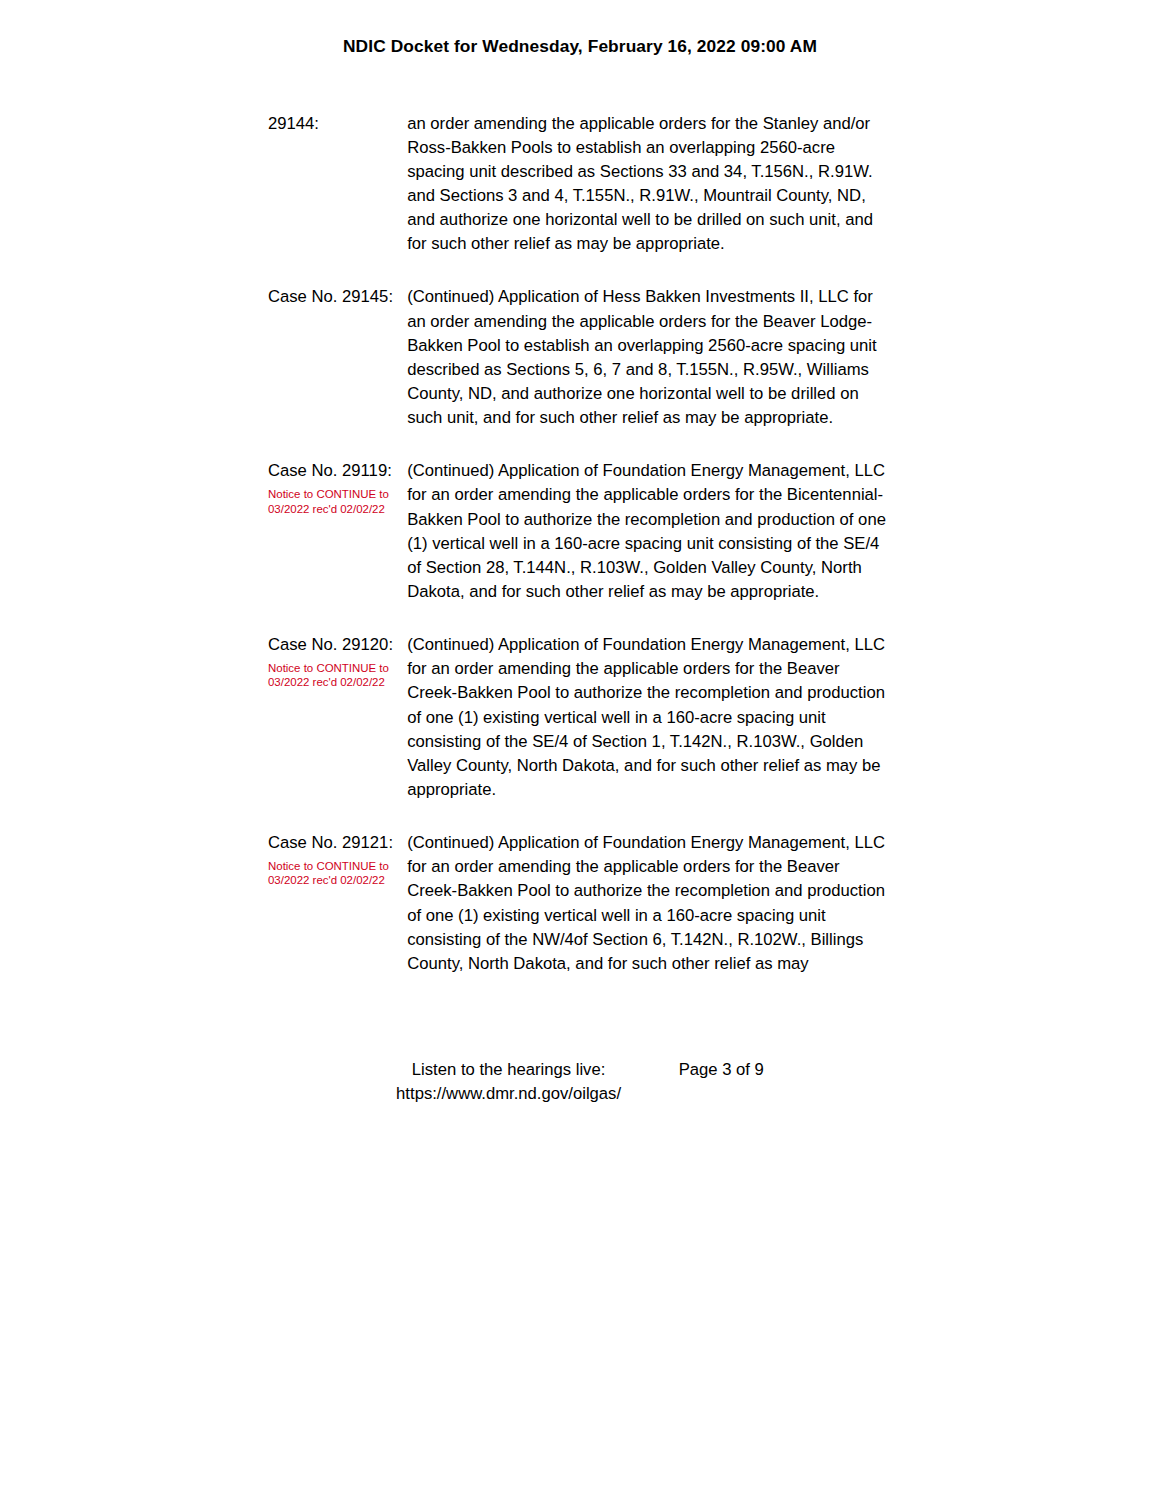NDIC Docket for Wednesday, February 16, 2022 09:00 AM
| 29144: | an order amending the applicable orders for the Stanley and/or Ross-Bakken Pools to establish an overlapping 2560-acre spacing unit described as Sections 33 and 34, T.156N., R.91W. and Sections 3 and 4, T.155N., R.91W., Mountrail County, ND, and authorize one horizontal well to be drilled on such unit, and for such other relief as may be appropriate. |
| Case No. 29145: | (Continued) Application of Hess Bakken Investments II, LLC for an order amending the applicable orders for the Beaver Lodge-Bakken Pool to establish an overlapping 2560-acre spacing unit described as Sections 5, 6, 7 and 8, T.155N., R.95W., Williams County, ND, and authorize one horizontal well to be drilled on such unit, and for such other relief as may be appropriate. |
| Case No. 29119: Notice to CONTINUE to 03/2022 rec'd 02/02/22 | (Continued) Application of Foundation Energy Management, LLC for an order amending the applicable orders for the Bicentennial-Bakken Pool to authorize the recompletion and production of one (1) vertical well in a 160-acre spacing unit consisting of the SE/4 of Section 28, T.144N., R.103W., Golden Valley County, North Dakota, and for such other relief as may be appropriate. |
| Case No. 29120: Notice to CONTINUE to 03/2022 rec'd 02/02/22 | (Continued) Application of Foundation Energy Management, LLC for an order amending the applicable orders for the Beaver Creek-Bakken Pool to authorize the recompletion and production of one (1) existing vertical well in a 160-acre spacing unit consisting of the SE/4 of Section 1, T.142N., R.103W., Golden Valley County, North Dakota, and for such other relief as may be appropriate. |
| Case No. 29121: Notice to CONTINUE to 03/2022 rec'd 02/02/22 | (Continued) Application of Foundation Energy Management, LLC for an order amending the applicable orders for the Beaver Creek-Bakken Pool to authorize the recompletion and production of one (1) existing vertical well in a 160-acre spacing unit consisting of the NW/4of Section 6, T.142N., R.102W., Billings County, North Dakota, and for such other relief as may |
Listen to the hearings live: https://www.dmr.nd.gov/oilgas/
Page 3 of 9